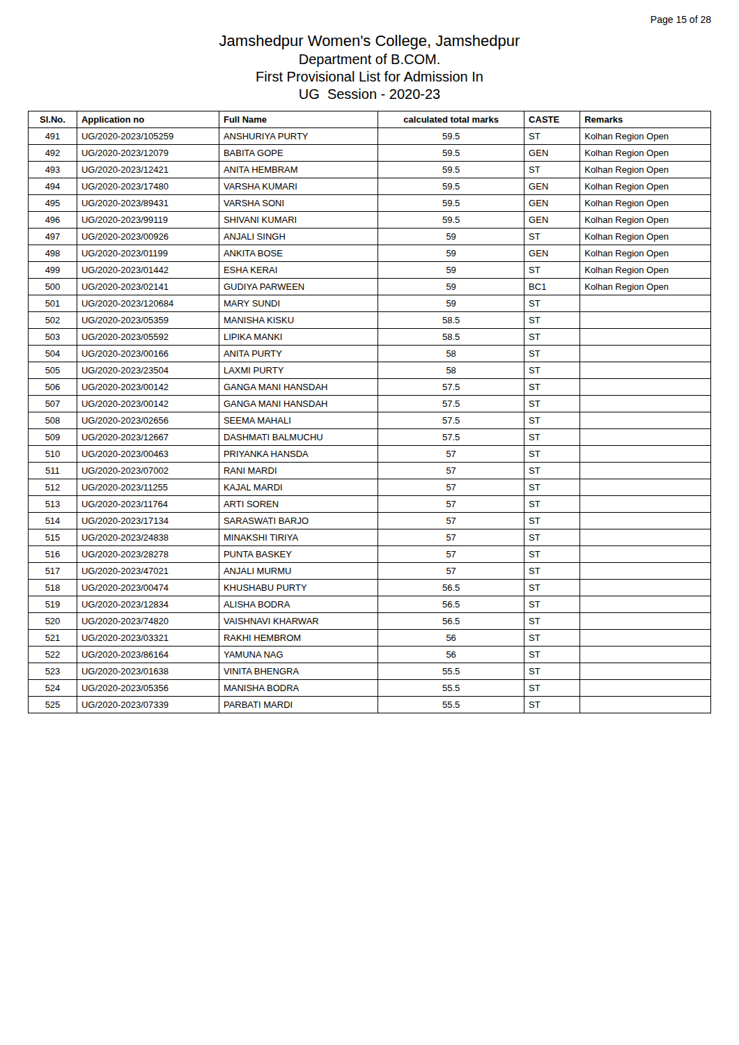Page 15 of 28
Jamshedpur Women's College, Jamshedpur
Department of B.COM.
First Provisional List for Admission In
UG Session - 2020-23
| Sl.No. | Application no | Full Name | calculated total marks | CASTE | Remarks |
| --- | --- | --- | --- | --- | --- |
| 491 | UG/2020-2023/105259 | ANSHURIYA PURTY | 59.5 | ST | Kolhan Region Open |
| 492 | UG/2020-2023/12079 | BABITA GOPE | 59.5 | GEN | Kolhan Region Open |
| 493 | UG/2020-2023/12421 | ANITA HEMBRAM | 59.5 | ST | Kolhan Region Open |
| 494 | UG/2020-2023/17480 | VARSHA KUMARI | 59.5 | GEN | Kolhan Region Open |
| 495 | UG/2020-2023/89431 | VARSHA SONI | 59.5 | GEN | Kolhan Region Open |
| 496 | UG/2020-2023/99119 | SHIVANI KUMARI | 59.5 | GEN | Kolhan Region Open |
| 497 | UG/2020-2023/00926 | ANJALI SINGH | 59 | ST | Kolhan Region Open |
| 498 | UG/2020-2023/01199 | ANKITA BOSE | 59 | GEN | Kolhan Region Open |
| 499 | UG/2020-2023/01442 | ESHA KERAI | 59 | ST | Kolhan Region Open |
| 500 | UG/2020-2023/02141 | GUDIYA PARWEEN | 59 | BC1 | Kolhan Region Open |
| 501 | UG/2020-2023/120684 | MARY SUNDI | 59 | ST | |
| 502 | UG/2020-2023/05359 | MANISHA KISKU | 58.5 | ST | |
| 503 | UG/2020-2023/05592 | LIPIKA MANKI | 58.5 | ST | |
| 504 | UG/2020-2023/00166 | ANITA PURTY | 58 | ST | |
| 505 | UG/2020-2023/23504 | LAXMI PURTY | 58 | ST | |
| 506 | UG/2020-2023/00142 | GANGA MANI HANSDAH | 57.5 | ST | |
| 507 | UG/2020-2023/00142 | GANGA MANI HANSDAH | 57.5 | ST | |
| 508 | UG/2020-2023/02656 | SEEMA MAHALI | 57.5 | ST | |
| 509 | UG/2020-2023/12667 | DASHMATI BALMUCHU | 57.5 | ST | |
| 510 | UG/2020-2023/00463 | PRIYANKA HANSDA | 57 | ST | |
| 511 | UG/2020-2023/07002 | RANI MARDI | 57 | ST | |
| 512 | UG/2020-2023/11255 | KAJAL MARDI | 57 | ST | |
| 513 | UG/2020-2023/11764 | ARTI SOREN | 57 | ST | |
| 514 | UG/2020-2023/17134 | SARASWATI BARJO | 57 | ST | |
| 515 | UG/2020-2023/24838 | MINAKSHI TIRIYA | 57 | ST | |
| 516 | UG/2020-2023/28278 | PUNTA BASKEY | 57 | ST | |
| 517 | UG/2020-2023/47021 | ANJALI MURMU | 57 | ST | |
| 518 | UG/2020-2023/00474 | KHUSHABU PURTY | 56.5 | ST | |
| 519 | UG/2020-2023/12834 | ALISHA BODRA | 56.5 | ST | |
| 520 | UG/2020-2023/74820 | VAISHNAVI KHARWAR | 56.5 | ST | |
| 521 | UG/2020-2023/03321 | RAKHI HEMBROM | 56 | ST | |
| 522 | UG/2020-2023/86164 | YAMUNA NAG | 56 | ST | |
| 523 | UG/2020-2023/01638 | VINITA BHENGRA | 55.5 | ST | |
| 524 | UG/2020-2023/05356 | MANISHA BODRA | 55.5 | ST | |
| 525 | UG/2020-2023/07339 | PARBATI MARDI | 55.5 | ST | |